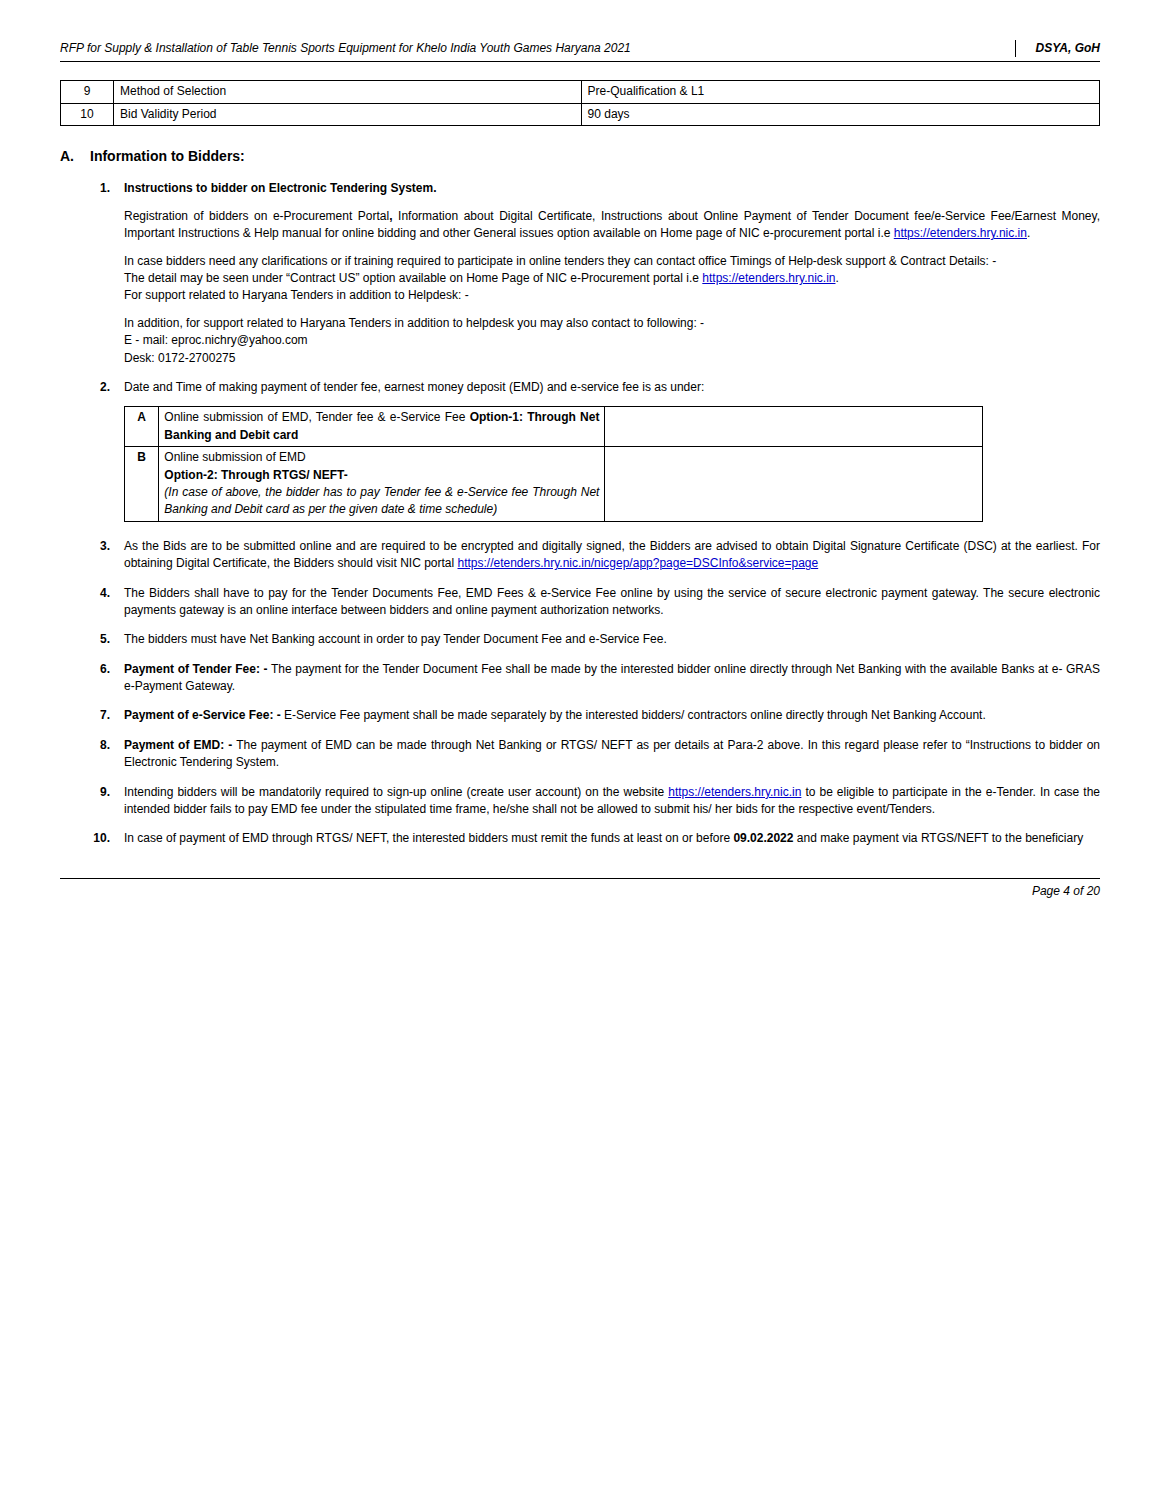RFP for Supply & Installation of Table Tennis Sports Equipment for Khelo India Youth Games Haryana 2021
DSYA, GoH
| 9 | Method of Selection | Pre-Qualification & L1 |
| 10 | Bid Validity Period | 90 days |
A. Information to Bidders:
1.
Instructions to bidder on Electronic Tendering System.
Registration of bidders on e-Procurement Portal, Information about Digital Certificate, Instructions about Online Payment of Tender Document fee/e-Service Fee/Earnest Money, Important Instructions & Help manual for online bidding and other General issues option available on Home page of NIC e-procurement portal i.e https://etenders.hry.nic.in.
In case bidders need any clarifications or if training required to participate in online tenders they can contact office Timings of Help-desk support & Contract Details: -
The detail may be seen under “Contract US” option available on Home Page of NIC e-Procurement portal i.e https://etenders.hry.nic.in.
For support related to Haryana Tenders in addition to Helpdesk: -
In addition, for support related to Haryana Tenders in addition to helpdesk you may also contact to following: -
E - mail: eproc.nichry@yahoo.com
Desk: 0172-2700275
2.
Date and Time of making payment of tender fee, earnest money deposit (EMD) and e-service fee is as under:
| A | Online submission of EMD, Tender fee & e-Service Fee Option-1: Through Net Banking and Debit card | |
| B | Online submission of EMD Option-2: Through RTGS/ NEFT- (In case of above, the bidder has to pay Tender fee & e-Service fee Through Net Banking and Debit card as per the given date & time schedule) | |
3.
As the Bids are to be submitted online and are required to be encrypted and digitally signed, the Bidders are advised to obtain Digital Signature Certificate (DSC) at the earliest. For obtaining Digital Certificate, the Bidders should visit NIC portal https://etenders.hry.nic.in/nicgep/app?page=DSCInfo&service=page
4.
The Bidders shall have to pay for the Tender Documents Fee, EMD Fees & e-Service Fee online by using the service of secure electronic payment gateway. The secure electronic payments gateway is an online interface between bidders and online payment authorization networks.
5.
The bidders must have Net Banking account in order to pay Tender Document Fee and e-Service Fee.
6.
Payment of Tender Fee: - The payment for the Tender Document Fee shall be made by the interested bidder online directly through Net Banking with the available Banks at e- GRAS e-Payment Gateway.
7.
Payment of e-Service Fee: - E-Service Fee payment shall be made separately by the interested bidders/ contractors online directly through Net Banking Account.
8.
Payment of EMD: - The payment of EMD can be made through Net Banking or RTGS/ NEFT as per details at Para-2 above. In this regard please refer to “Instructions to bidder on Electronic Tendering System.
9.
Intending bidders will be mandatorily required to sign-up online (create user account) on the website https://etenders.hry.nic.in to be eligible to participate in the e-Tender. In case the intended bidder fails to pay EMD fee under the stipulated time frame, he/she shall not be allowed to submit his/ her bids for the respective event/Tenders.
10.
In case of payment of EMD through RTGS/ NEFT, the interested bidders must remit the funds at least on or before 09.02.2022 and make payment via RTGS/NEFT to the beneficiary
Page 4 of 20